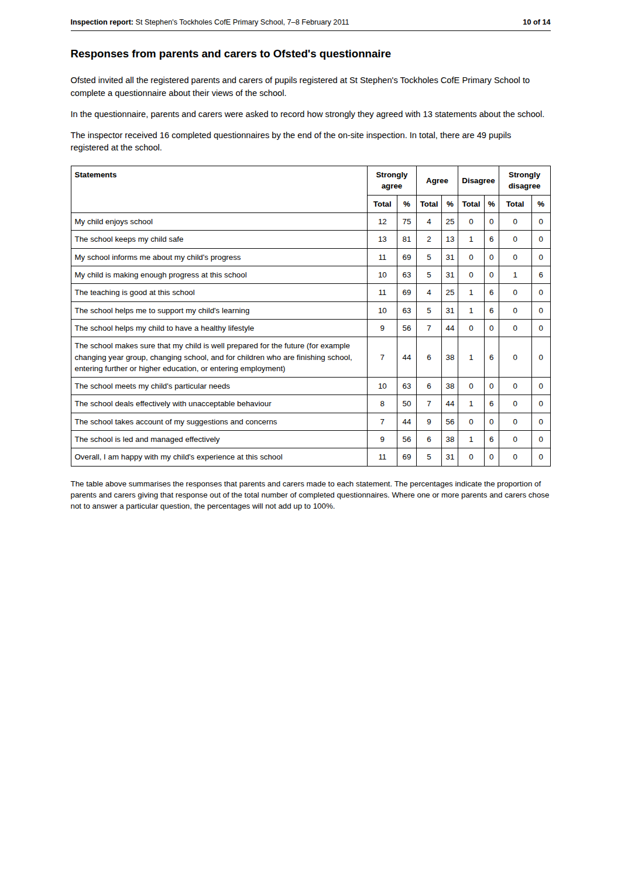Inspection report: St Stephen's Tockholes CofE Primary School, 7–8 February 2011 10 of 14
Responses from parents and carers to Ofsted's questionnaire
Ofsted invited all the registered parents and carers of pupils registered at St Stephen's Tockholes CofE Primary School to complete a questionnaire about their views of the school.
In the questionnaire, parents and carers were asked to record how strongly they agreed with 13 statements about the school.
The inspector received 16 completed questionnaires by the end of the on-site inspection. In total, there are 49 pupils registered at the school.
| Statements | Strongly agree | Agree | Disagree | Strongly disagree |
| --- | --- | --- | --- | --- |
| Total | % | Total | % | Total | % | Total | % |
| My child enjoys school | 12 | 75 | 4 | 25 | 0 | 0 | 0 | 0 |
| The school keeps my child safe | 13 | 81 | 2 | 13 | 1 | 6 | 0 | 0 |
| My school informs me about my child's progress | 11 | 69 | 5 | 31 | 0 | 0 | 0 | 0 |
| My child is making enough progress at this school | 10 | 63 | 5 | 31 | 0 | 0 | 1 | 6 |
| The teaching is good at this school | 11 | 69 | 4 | 25 | 1 | 6 | 0 | 0 |
| The school helps me to support my child's learning | 10 | 63 | 5 | 31 | 1 | 6 | 0 | 0 |
| The school helps my child to have a healthy lifestyle | 9 | 56 | 7 | 44 | 0 | 0 | 0 | 0 |
| The school makes sure that my child is well prepared for the future (for example changing year group, changing school, and for children who are finishing school, entering further or higher education, or entering employment) | 7 | 44 | 6 | 38 | 1 | 6 | 0 | 0 |
| The school meets my child's particular needs | 10 | 63 | 6 | 38 | 0 | 0 | 0 | 0 |
| The school deals effectively with unacceptable behaviour | 8 | 50 | 7 | 44 | 1 | 6 | 0 | 0 |
| The school takes account of my suggestions and concerns | 7 | 44 | 9 | 56 | 0 | 0 | 0 | 0 |
| The school is led and managed effectively | 9 | 56 | 6 | 38 | 1 | 6 | 0 | 0 |
| Overall, I am happy with my child's experience at this school | 11 | 69 | 5 | 31 | 0 | 0 | 0 | 0 |
The table above summarises the responses that parents and carers made to each statement. The percentages indicate the proportion of parents and carers giving that response out of the total number of completed questionnaires. Where one or more parents and carers chose not to answer a particular question, the percentages will not add up to 100%.